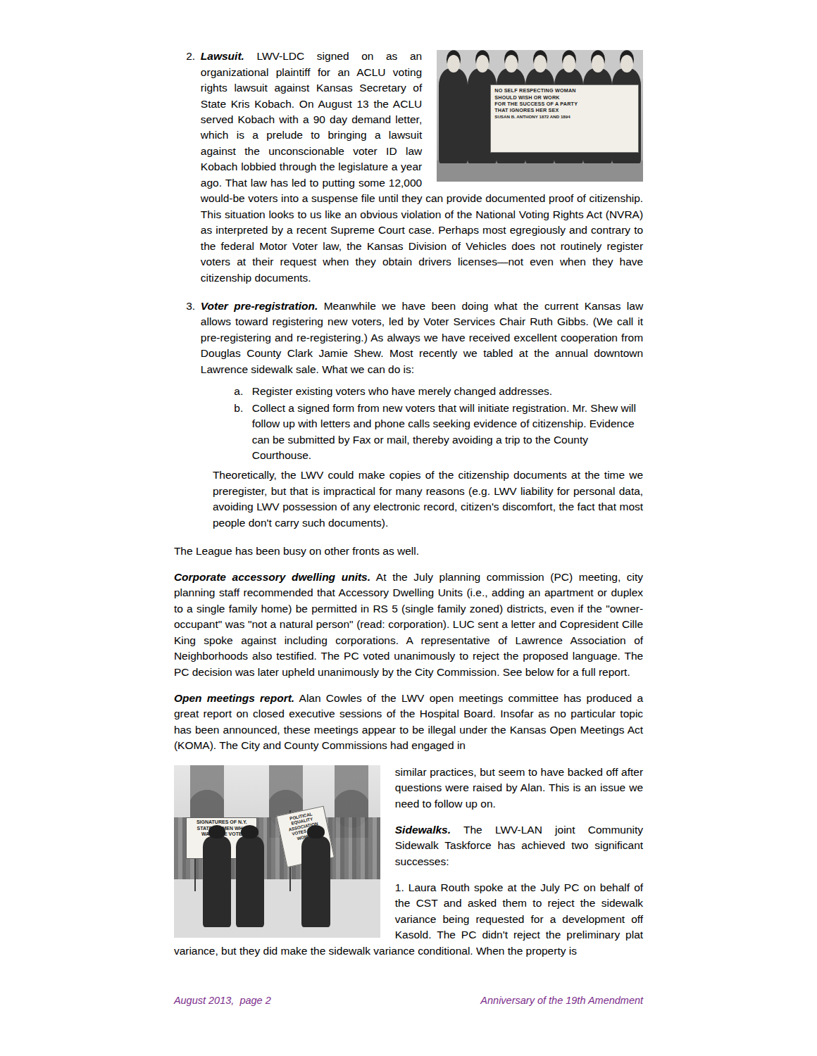2.
NO SELF RESPECTING WOMAN
SHOULD WISH OR WORK
FOR THE SUCCESS OF A PARTY
THAT IGNORES HER SEX
SUSAN B. ANTHONY 1872 AND 1894
Lawsuit. LWV-LDC signed on as an organizational plaintiff for an ACLU voting rights lawsuit against Kansas Secretary of State Kris Kobach. On August 13 the ACLU served Kobach with a 90 day demand letter, which is a prelude to bringing a lawsuit against the unconscionable voter ID law Kobach lobbied through the legislature a year ago. That law has led to putting some 12,000 would-be voters into a suspense file until they can provide documented proof of citizenship. This situation looks to us like an obvious violation of the National Voting Rights Act (NVRA) as interpreted by a recent Supreme Court case. Perhaps most egregiously and contrary to the federal Motor Voter law, the Kansas Division of Vehicles does not routinely register voters at their request when they obtain drivers licenses—not even when they have citizenship documents.
3.
Voter pre-registration. Meanwhile we have been doing what the current Kansas law allows toward registering new voters, led by Voter Services Chair Ruth Gibbs. (We call it pre-registering and re-registering.) As always we have received excellent cooperation from Douglas County Clark Jamie Shew. Most recently we tabled at the annual downtown Lawrence sidewalk sale. What we can do is:
a. Register existing voters who have merely changed addresses.
b. Collect a signed form from new voters that will initiate registration. Mr. Shew will follow up with letters and phone calls seeking evidence of citizenship. Evidence can be submitted by Fax or mail, thereby avoiding a trip to the County Courthouse.
Theoretically, the LWV could make copies of the citizenship documents at the time we preregister, but that is impractical for many reasons (e.g. LWV liability for personal data, avoiding LWV possession of any electronic record, citizen's discomfort, the fact that most people don't carry such documents).
The League has been busy on other fronts as well.
Corporate accessory dwelling units. At the July planning commission (PC) meeting, city planning staff recommended that Accessory Dwelling Units (i.e., adding an apartment or duplex to a single family home) be permitted in RS 5 (single family zoned) districts, even if the "owner-occupant" was "not a natural person" (read: corporation). LUC sent a letter and Copresident Cille King spoke against including corporations. A representative of Lawrence Association of Neighborhoods also testified. The PC voted unanimously to reject the proposed language. The PC decision was later upheld unanimously by the City Commission. See below for a full report.
Open meetings report. Alan Cowles of the LWV open meetings committee has produced a great report on closed executive sessions of the Hospital Board. Insofar as no particular topic has been announced, these meetings appear to be illegal under the Kansas Open Meetings Act (KOMA). The City and County Commissions had engaged in
SIGNATURES OF N.Y.
STATE WOMEN WHO
WANT THE VOTE
POLITICAL
EQUALITY
ASSOCIATION
VOTES FOR
WOMEN
similar practices, but seem to have backed off after questions were raised by Alan. This is an issue we need to follow up on.
Sidewalks. The LWV-LAN joint Community Sidewalk Taskforce has achieved two significant successes:
1. Laura Routh spoke at the July PC on behalf of the CST and asked them to reject the sidewalk variance being requested for a development off Kasold. The PC didn't reject the preliminary plat variance, but they did make the sidewalk variance conditional. When the property is
August 2013, page 2
Anniversary of the 19th Amendment